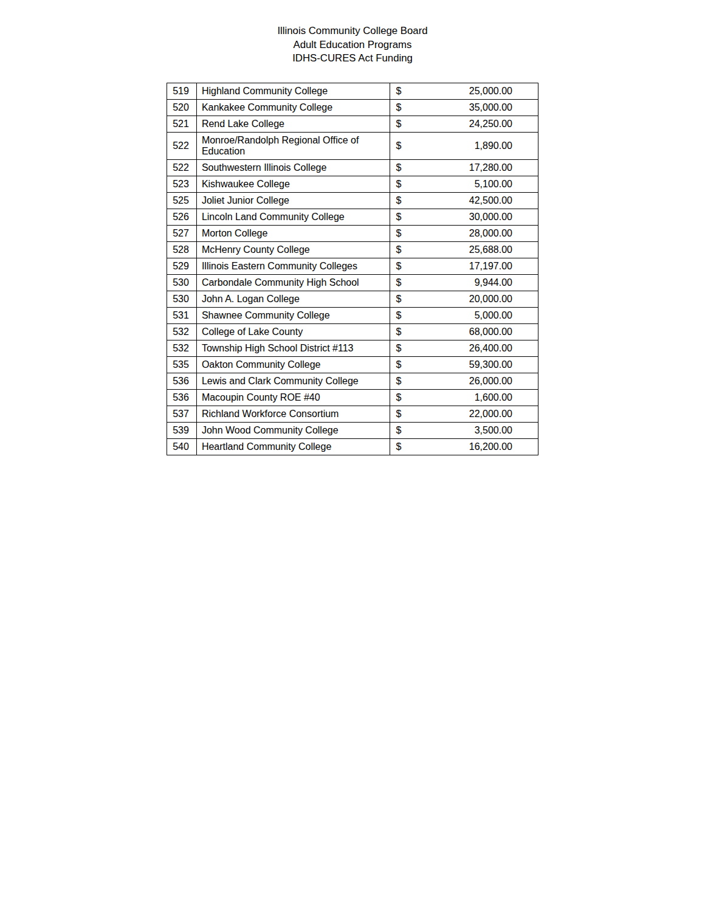Illinois Community College Board
Adult Education Programs
IDHS-CURES Act Funding
| 519 | Highland Community College | $ 25,000.00 |
| 520 | Kankakee Community College | $ 35,000.00 |
| 521 | Rend Lake College | $ 24,250.00 |
| 522 | Monroe/Randolph Regional Office of Education | $ 1,890.00 |
| 522 | Southwestern Illinois College | $ 17,280.00 |
| 523 | Kishwaukee College | $ 5,100.00 |
| 525 | Joliet Junior College | $ 42,500.00 |
| 526 | Lincoln Land Community College | $ 30,000.00 |
| 527 | Morton College | $ 28,000.00 |
| 528 | McHenry County College | $ 25,688.00 |
| 529 | Illinois Eastern Community Colleges | $ 17,197.00 |
| 530 | Carbondale Community High School | $ 9,944.00 |
| 530 | John A. Logan College | $ 20,000.00 |
| 531 | Shawnee Community College | $ 5,000.00 |
| 532 | College of Lake County | $ 68,000.00 |
| 532 | Township High School District #113 | $ 26,400.00 |
| 535 | Oakton Community College | $ 59,300.00 |
| 536 | Lewis and Clark Community College | $ 26,000.00 |
| 536 | Macoupin County ROE #40 | $ 1,600.00 |
| 537 | Richland Workforce Consortium | $ 22,000.00 |
| 539 | John Wood Community College | $ 3,500.00 |
| 540 | Heartland Community College | $ 16,200.00 |